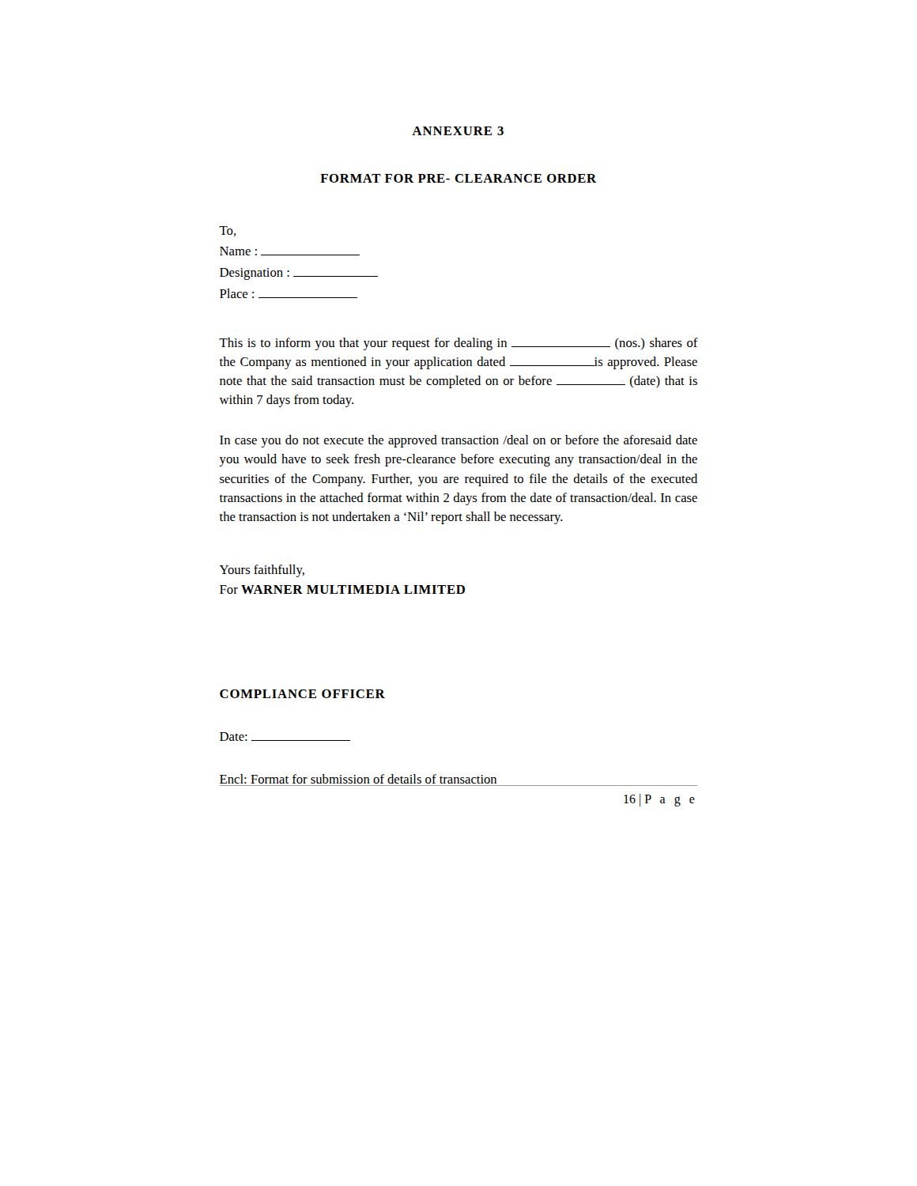ANNEXURE 3
FORMAT FOR PRE- CLEARANCE ORDER
To,
Name :
Designation :
Place :
This is to inform you that your request for dealing in (nos.) shares of the Company as mentioned in your application dated is approved. Please note that the said transaction must be completed on or before (date) that is within 7 days from today.
In case you do not execute the approved transaction /deal on or before the aforesaid date you would have to seek fresh pre-clearance before executing any transaction/deal in the securities of the Company. Further, you are required to file the details of the executed transactions in the attached format within 2 days from the date of transaction/deal. In case the transaction is not undertaken a ‘Nil’ report shall be necessary.
Yours faithfully,
For WARNER MULTIMEDIA LIMITED
COMPLIANCE OFFICER
Date:
Encl: Format for submission of details of transaction
16 | P a g e